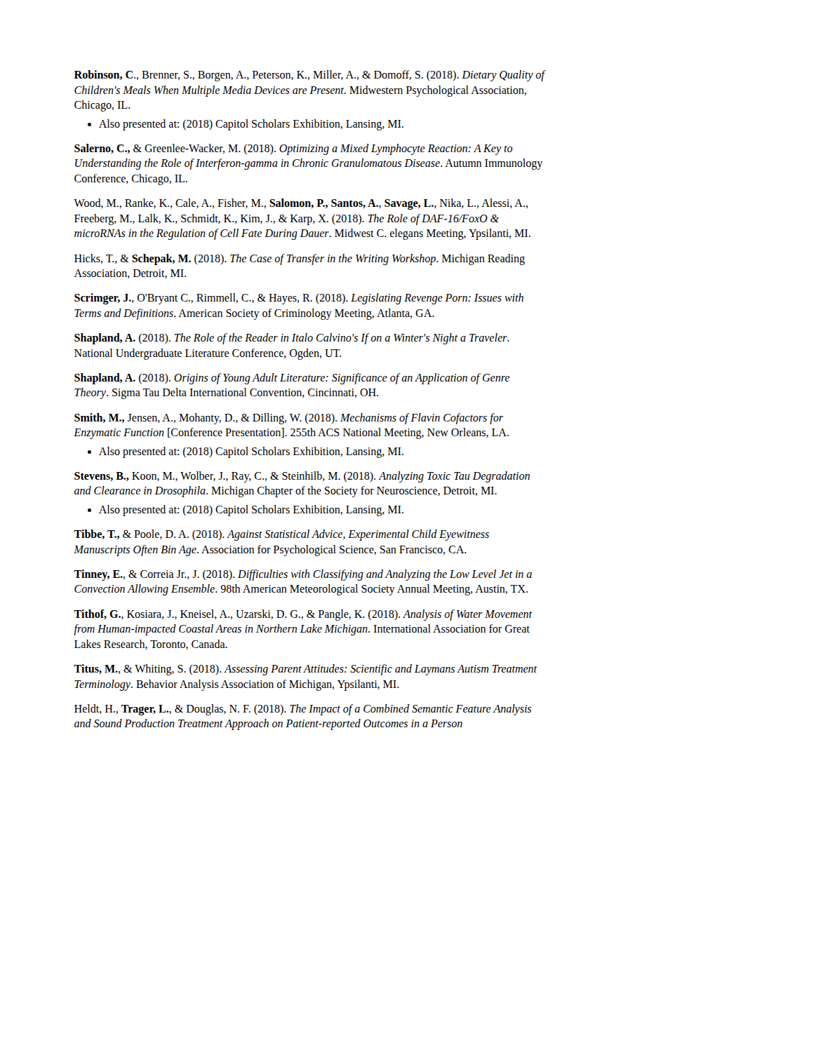Robinson, C., Brenner, S., Borgen, A., Peterson, K., Miller, A., & Domoff, S. (2018). Dietary Quality of Children's Meals When Multiple Media Devices are Present. Midwestern Psychological Association, Chicago, IL.
Also presented at: (2018) Capitol Scholars Exhibition, Lansing, MI.
Salerno, C., & Greenlee-Wacker, M. (2018). Optimizing a Mixed Lymphocyte Reaction: A Key to Understanding the Role of Interferon-gamma in Chronic Granulomatous Disease. Autumn Immunology Conference, Chicago, IL.
Wood, M., Ranke, K., Cale, A., Fisher, M., Salomon, P., Santos, A., Savage, L., Nika, L., Alessi, A., Freeberg, M., Lalk, K., Schmidt, K., Kim, J., & Karp, X. (2018). The Role of DAF-16/FoxO & microRNAs in the Regulation of Cell Fate During Dauer. Midwest C. elegans Meeting, Ypsilanti, MI.
Hicks, T., & Schepak, M. (2018). The Case of Transfer in the Writing Workshop. Michigan Reading Association, Detroit, MI.
Scrimger, J., O'Bryant C., Rimmell, C., & Hayes, R. (2018). Legislating Revenge Porn: Issues with Terms and Definitions. American Society of Criminology Meeting, Atlanta, GA.
Shapland, A. (2018). The Role of the Reader in Italo Calvino's If on a Winter's Night a Traveler. National Undergraduate Literature Conference, Ogden, UT.
Shapland, A. (2018). Origins of Young Adult Literature: Significance of an Application of Genre Theory. Sigma Tau Delta International Convention, Cincinnati, OH.
Smith, M., Jensen, A., Mohanty, D., & Dilling, W. (2018). Mechanisms of Flavin Cofactors for Enzymatic Function [Conference Presentation]. 255th ACS National Meeting, New Orleans, LA.
Also presented at: (2018) Capitol Scholars Exhibition, Lansing, MI.
Stevens, B., Koon, M., Wolber, J., Ray, C., & Steinhilb, M. (2018). Analyzing Toxic Tau Degradation and Clearance in Drosophila. Michigan Chapter of the Society for Neuroscience, Detroit, MI.
Also presented at: (2018) Capitol Scholars Exhibition, Lansing, MI.
Tibbe, T., & Poole, D. A. (2018). Against Statistical Advice, Experimental Child Eyewitness Manuscripts Often Bin Age. Association for Psychological Science, San Francisco, CA.
Tinney, E., & Correia Jr., J. (2018). Difficulties with Classifying and Analyzing the Low Level Jet in a Convection Allowing Ensemble. 98th American Meteorological Society Annual Meeting, Austin, TX.
Tithof, G., Kosiara, J., Kneisel, A., Uzarski, D. G., & Pangle, K. (2018). Analysis of Water Movement from Human-impacted Coastal Areas in Northern Lake Michigan. International Association for Great Lakes Research, Toronto, Canada.
Titus, M., & Whiting, S. (2018). Assessing Parent Attitudes: Scientific and Laymans Autism Treatment Terminology. Behavior Analysis Association of Michigan, Ypsilanti, MI.
Heldt, H., Trager, L., & Douglas, N. F. (2018). The Impact of a Combined Semantic Feature Analysis and Sound Production Treatment Approach on Patient-reported Outcomes in a Person